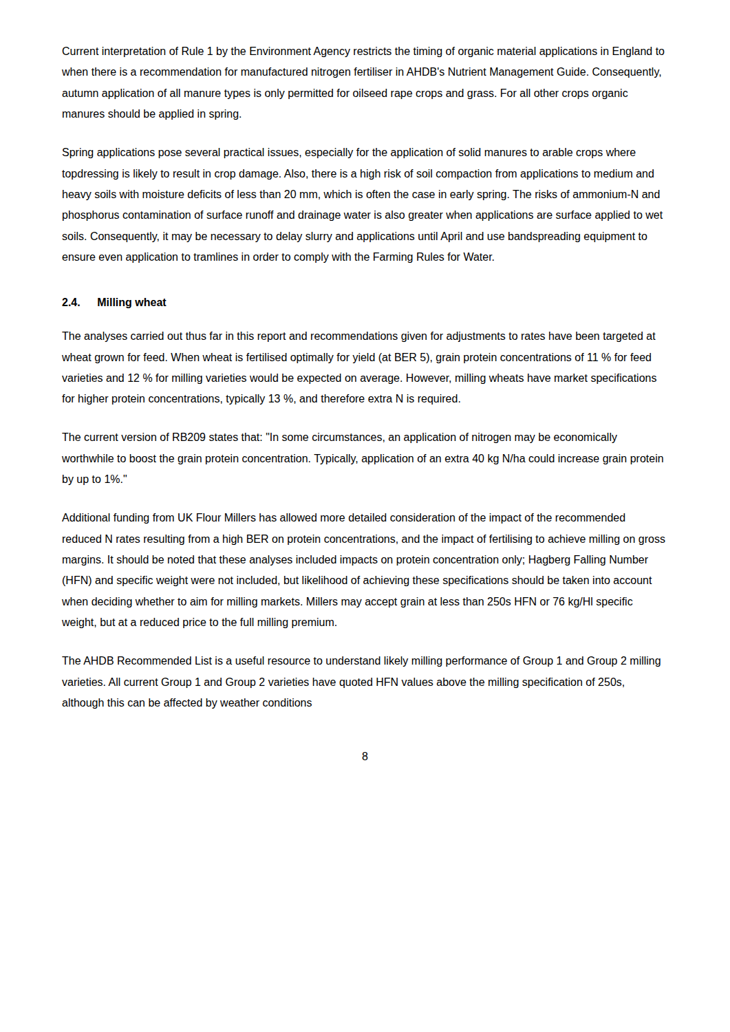Current interpretation of Rule 1 by the Environment Agency restricts the timing of organic material applications in England to when there is a recommendation for manufactured nitrogen fertiliser in AHDB's Nutrient Management Guide. Consequently, autumn application of all manure types is only permitted for oilseed rape crops and grass. For all other crops organic manures should be applied in spring.
Spring applications pose several practical issues, especially for the application of solid manures to arable crops where topdressing is likely to result in crop damage. Also, there is a high risk of soil compaction from applications to medium and heavy soils with moisture deficits of less than 20 mm, which is often the case in early spring. The risks of ammonium-N and phosphorus contamination of surface runoff and drainage water is also greater when applications are surface applied to wet soils. Consequently, it may be necessary to delay slurry and applications until April and use bandspreading equipment to ensure even application to tramlines in order to comply with the Farming Rules for Water.
2.4. Milling wheat
The analyses carried out thus far in this report and recommendations given for adjustments to rates have been targeted at wheat grown for feed. When wheat is fertilised optimally for yield (at BER 5), grain protein concentrations of 11 % for feed varieties and 12 % for milling varieties would be expected on average. However, milling wheats have market specifications for higher protein concentrations, typically 13 %, and therefore extra N is required.
The current version of RB209 states that: "In some circumstances, an application of nitrogen may be economically worthwhile to boost the grain protein concentration. Typically, application of an extra 40 kg N/ha could increase grain protein by up to 1%."
Additional funding from UK Flour Millers has allowed more detailed consideration of the impact of the recommended reduced N rates resulting from a high BER on protein concentrations, and the impact of fertilising to achieve milling on gross margins. It should be noted that these analyses included impacts on protein concentration only; Hagberg Falling Number (HFN) and specific weight were not included, but likelihood of achieving these specifications should be taken into account when deciding whether to aim for milling markets. Millers may accept grain at less than 250s HFN or 76 kg/Hl specific weight, but at a reduced price to the full milling premium.
The AHDB Recommended List is a useful resource to understand likely milling performance of Group 1 and Group 2 milling varieties. All current Group 1 and Group 2 varieties have quoted HFN values above the milling specification of 250s, although this can be affected by weather conditions
8